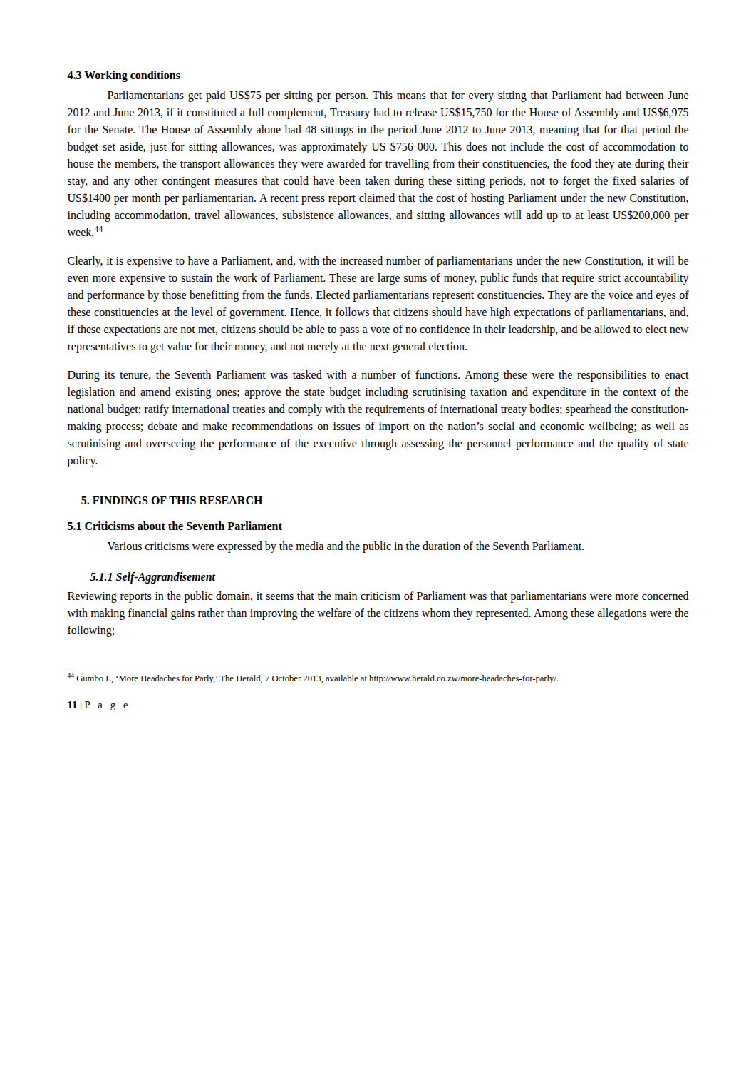4.3 Working conditions
Parliamentarians get paid US$75 per sitting per person. This means that for every sitting that Parliament had between June 2012 and June 2013, if it constituted a full complement, Treasury had to release US$15,750 for the House of Assembly and US$6,975 for the Senate. The House of Assembly alone had 48 sittings in the period June 2012 to June 2013, meaning that for that period the budget set aside, just for sitting allowances, was approximately US $756 000. This does not include the cost of accommodation to house the members, the transport allowances they were awarded for travelling from their constituencies, the food they ate during their stay, and any other contingent measures that could have been taken during these sitting periods, not to forget the fixed salaries of US$1400 per month per parliamentarian. A recent press report claimed that the cost of hosting Parliament under the new Constitution, including accommodation, travel allowances, subsistence allowances, and sitting allowances will add up to at least US$200,000 per week.44
Clearly, it is expensive to have a Parliament, and, with the increased number of parliamentarians under the new Constitution, it will be even more expensive to sustain the work of Parliament. These are large sums of money, public funds that require strict accountability and performance by those benefitting from the funds. Elected parliamentarians represent constituencies. They are the voice and eyes of these constituencies at the level of government. Hence, it follows that citizens should have high expectations of parliamentarians, and, if these expectations are not met, citizens should be able to pass a vote of no confidence in their leadership, and be allowed to elect new representatives to get value for their money, and not merely at the next general election.
During its tenure, the Seventh Parliament was tasked with a number of functions. Among these were the responsibilities to enact legislation and amend existing ones; approve the state budget including scrutinising taxation and expenditure in the context of the national budget; ratify international treaties and comply with the requirements of international treaty bodies; spearhead the constitution-making process; debate and make recommendations on issues of import on the nation’s social and economic wellbeing; as well as scrutinising and overseeing the performance of the executive through assessing the personnel performance and the quality of state policy.
FINDINGS OF THIS RESEARCH
5.1 Criticisms about the Seventh Parliament
Various criticisms were expressed by the media and the public in the duration of the Seventh Parliament.
5.1.1 Self-Aggrandisement
Reviewing reports in the public domain, it seems that the main criticism of Parliament was that parliamentarians were more concerned with making financial gains rather than improving the welfare of the citizens whom they represented. Among these allegations were the following;
44 Gumbo L, ‘More Headaches for Parly,’ The Herald, 7 October 2013, available at http://www.herald.co.zw/more-headaches-for-parly/.
11 | P a g e